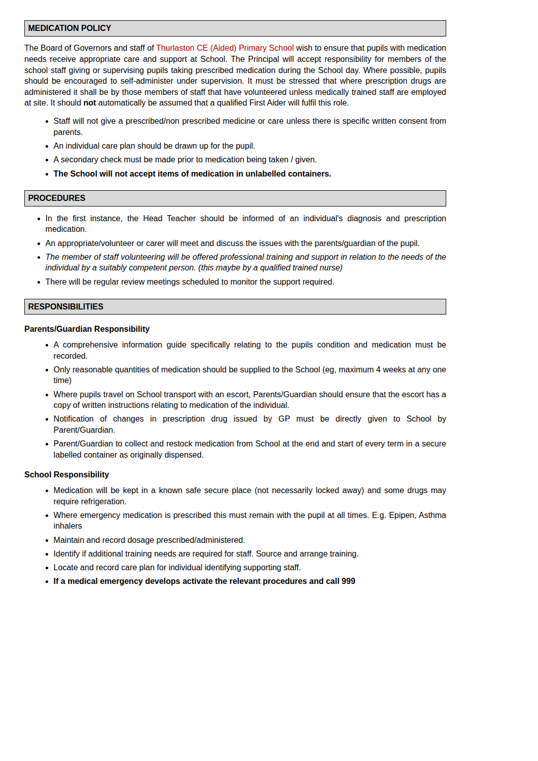MEDICATION POLICY
The Board of Governors and staff of Thurlaston CE (Aided) Primary School wish to ensure that pupils with medication needs receive appropriate care and support at School. The Principal will accept responsibility for members of the school staff giving or supervising pupils taking prescribed medication during the School day. Where possible, pupils should be encouraged to self-administer under supervision. It must be stressed that where prescription drugs are administered it shall be by those members of staff that have volunteered unless medically trained staff are employed at site. It should not automatically be assumed that a qualified First Aider will fulfil this role.
Staff will not give a prescribed/non prescribed medicine or care unless there is specific written consent from parents.
An individual care plan should be drawn up for the pupil.
A secondary check must be made prior to medication being taken / given.
The School will not accept items of medication in unlabelled containers.
PROCEDURES
In the first instance, the Head Teacher should be informed of an individual's diagnosis and prescription medication.
An appropriate/volunteer or carer will meet and discuss the issues with the parents/guardian of the pupil.
The member of staff volunteering will be offered professional training and support in relation to the needs of the individual by a suitably competent person. (this maybe by a qualified trained nurse)
There will be regular review meetings scheduled to monitor the support required.
RESPONSIBILITIES
Parents/Guardian Responsibility
A comprehensive information guide specifically relating to the pupils condition and medication must be recorded.
Only reasonable quantities of medication should be supplied to the School (eg, maximum 4 weeks at any one time)
Where pupils travel on School transport with an escort, Parents/Guardian should ensure that the escort has a copy of written instructions relating to medication of the individual.
Notification of changes in prescription drug issued by GP must be directly given to School by Parent/Guardian.
Parent/Guardian to collect and restock medication from School at the end and start of every term in a secure labelled container as originally dispensed.
School Responsibility
Medication will be kept in a known safe secure place (not necessarily locked away) and some drugs may require refrigeration.
Where emergency medication is prescribed this must remain with the pupil at all times. E.g. Epipen, Asthma inhalers
Maintain and record dosage prescribed/administered.
Identify if additional training needs are required for staff. Source and arrange training.
Locate and record care plan for individual identifying supporting staff.
If a medical emergency develops activate the relevant procedures and call 999